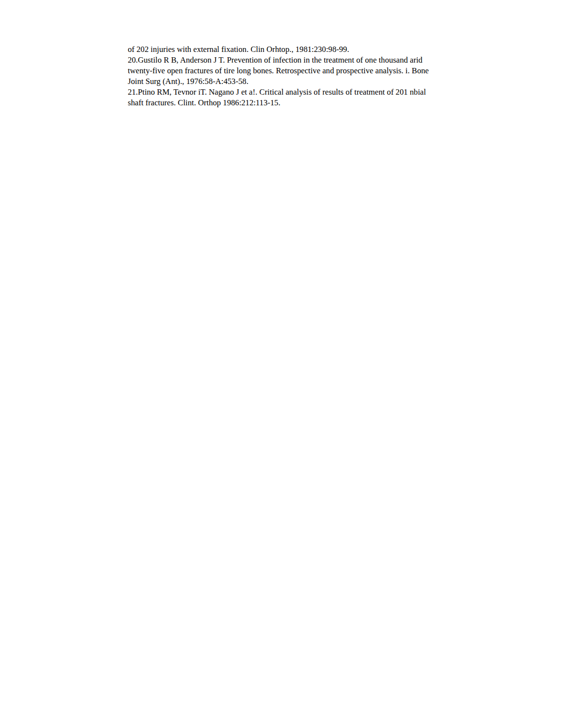of 202 injuries with external fixation. Clin Orhtop., 1981:230:98-99.
20.Gustilo R B, Anderson J T. Prevention of infection in the treatment of one thousand arid twenty-five open fractures of tire long bones. Retrospective and prospective analysis. i. Bone Joint Surg (Ant)., 1976:58-A:453-58.
21.Ptino RM, Tevnor iT. Nagano J et a!. Critical analysis of results of treatment of 201 nbial shaft fractures. Clint. Orthop 1986:212:113-15.